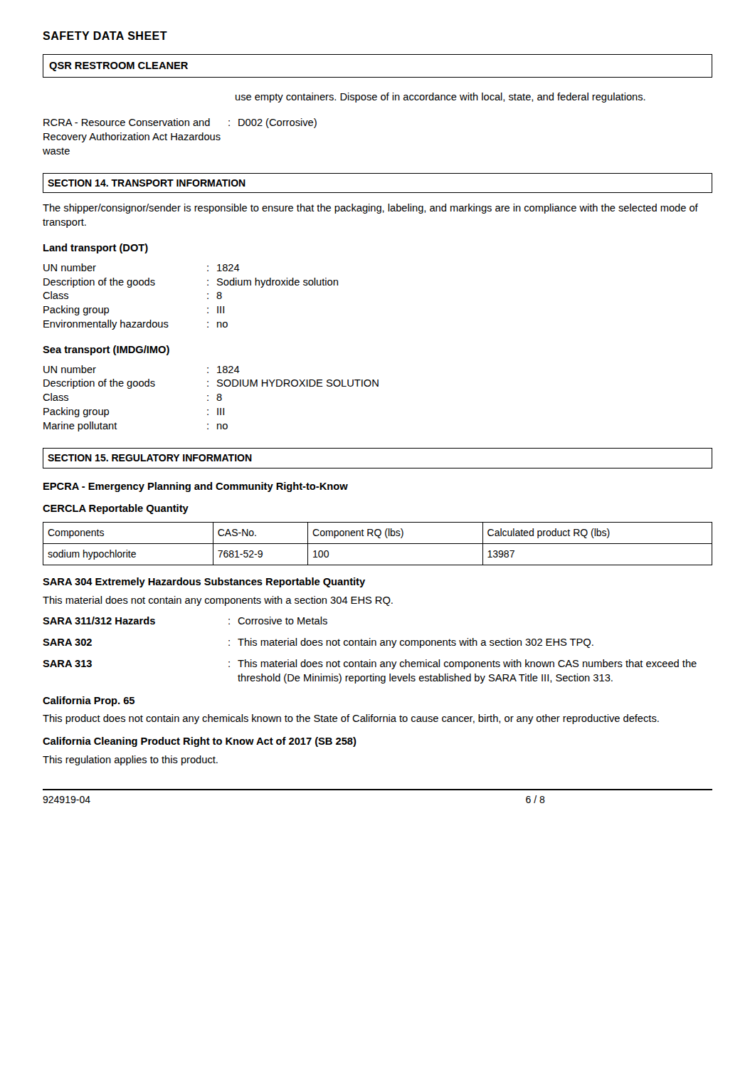SAFETY DATA SHEET
QSR RESTROOM CLEANER
use empty containers. Dispose of in accordance with local, state, and federal regulations.
| RCRA - Resource Conservation and Recovery Authorization Act Hazardous waste | : | D002 (Corrosive) |
SECTION 14. TRANSPORT INFORMATION
The shipper/consignor/sender is responsible to ensure that the packaging, labeling, and markings are in compliance with the selected mode of transport.
Land transport (DOT)
| UN number | : | 1824 |
| Description of the goods | : | Sodium hydroxide solution |
| Class | : | 8 |
| Packing group | : | III |
| Environmentally hazardous | : | no |
Sea transport (IMDG/IMO)
| UN number | : | 1824 |
| Description of the goods | : | SODIUM HYDROXIDE SOLUTION |
| Class | : | 8 |
| Packing group | : | III |
| Marine pollutant | : | no |
SECTION 15. REGULATORY INFORMATION
EPCRA - Emergency Planning and Community Right-to-Know
CERCLA Reportable Quantity
| Components | CAS-No. | Component RQ (lbs) | Calculated product RQ (lbs) |
| --- | --- | --- | --- |
| sodium hypochlorite | 7681-52-9 | 100 | 13987 |
SARA 304 Extremely Hazardous Substances Reportable Quantity
This material does not contain any components with a section 304 EHS RQ.
| SARA 311/312 Hazards | : | Corrosive to Metals |
| SARA 302 | : | This material does not contain any components with a section 302 EHS TPQ. |
| SARA 313 | : | This material does not contain any chemical components with known CAS numbers that exceed the threshold (De Minimis) reporting levels established by SARA Title III, Section 313. |
California Prop. 65
This product does not contain any chemicals known to the State of California to cause cancer, birth, or any other reproductive defects.
California Cleaning Product Right to Know Act of 2017 (SB 258)
This regulation applies to this product.
924919-04 6 / 8